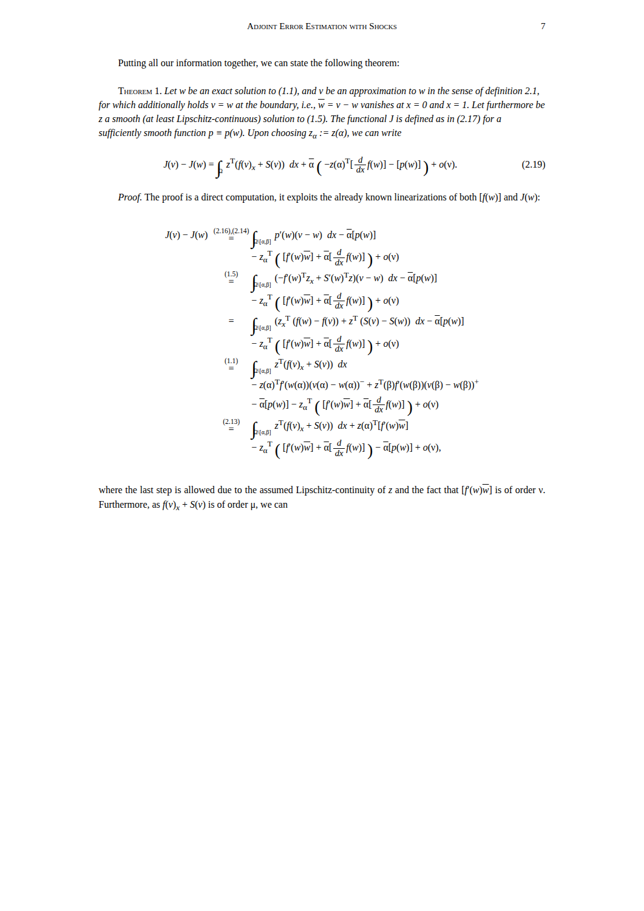Adjoint Error Estimation with Shocks 7
Putting all our information together, we can state the following theorem:
Theorem 1. Let w be an exact solution to (1.1), and v be an approximation to w in the sense of definition 2.1, for which additionally holds v = w at the boundary, i.e., w = v − w vanishes at x = 0 and x = 1. Let furthermore be z a smooth (at least Lipschitz-continuous) solution to (1.5). The functional J is defined as in (2.17) for a sufficiently smooth function p ≡ p(w). Upon choosing zα := z(α), we can write
J(v) − J(w) = ∫Ω zT(f(v)x + S(v)) dx + α ( −z(α)T[ddx f(w)] − [p(w)] ) + o(ν).
(2.19)
Proof. The proof is a direct computation, it exploits the already known linearizations of both [f(w)] and J(w):
| J ( v ) − J ( w ) | (2.16),(2.14) = | ∫ Ω\[α,β] p ′( w )( v − w ) dx − α [ p ( w )] |
| | | − z α T ( [ f ′( w ) w ] + α [ d dx f ( w )] ) + o (ν) |
| | (1.5) = | ∫ Ω\[α,β] (− f ′( w ) T z x + S ′( w ) T z )( v − w ) dx − α [ p ( w )] |
| | | − z α T ( [ f ′( w ) w ] + α [ d dx f ( w )] ) + o (ν) |
| | = | ∫ Ω\[α,β] ( z x T ( f ( w ) − f ( v )) + z T ( S ( v ) − S ( w )) dx − α [ p ( w )] |
| | | − z α T ( [ f ′( w ) w ] + α [ d dx f ( w )] ) + o (ν) |
| | (1.1) = | ∫ Ω\[α,β] z T ( f ( v ) x + S ( v )) dx |
| | | − z (α) T f ′( w (α))( v (α) − w (α)) − + z T (β) f ′( w (β))( v (β) − w (β)) + |
| | | − α [ p ( w )] − z α T ( [ f ′( w ) w ] + α [ d dx f ( w )] ) + o (ν) |
| | (2.13) = | ∫ Ω\[α,β] z T ( f ( v ) x + S ( v )) dx + z (α) T [ f ′( w ) w ] |
| | | − z α T ( [ f ′( w ) w ] + α [ d dx f ( w )] ) − α [ p ( w )] + o (ν), |
where the last step is allowed due to the assumed Lipschitz-continuity of z and the fact that [f′(w)w] is of order ν. Furthermore, as f(v)x + S(v) is of order μ, we can